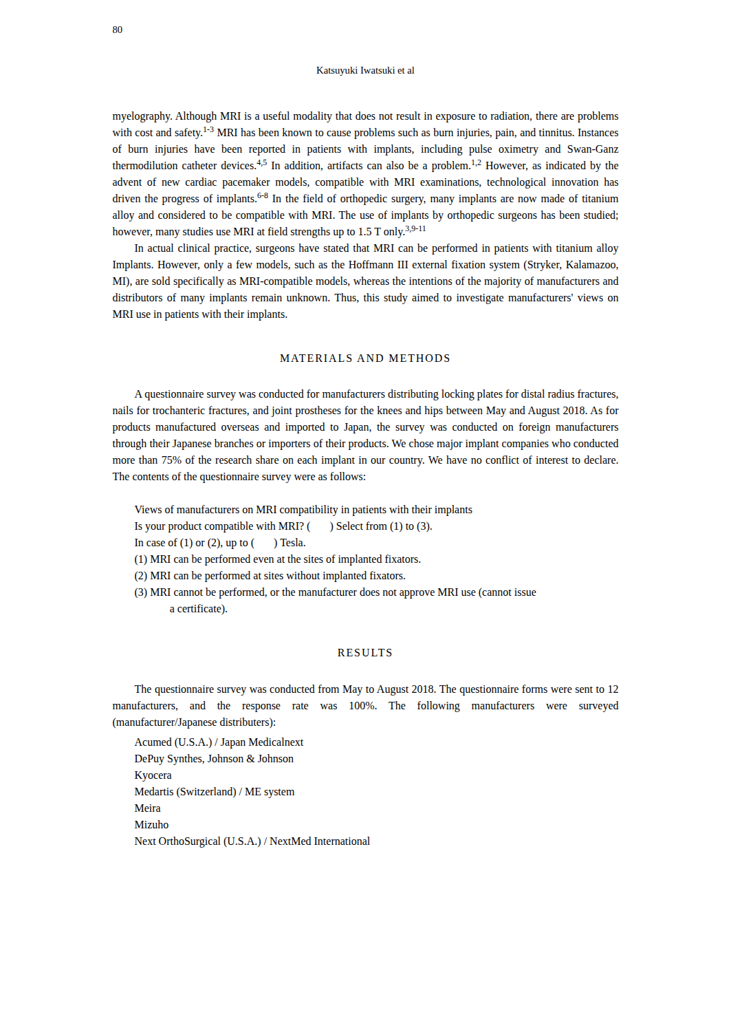80
Katsuyuki Iwatsuki et al
myelography. Although MRI is a useful modality that does not result in exposure to radiation, there are problems with cost and safety.1-3 MRI has been known to cause problems such as burn injuries, pain, and tinnitus. Instances of burn injuries have been reported in patients with implants, including pulse oximetry and Swan-Ganz thermodilution catheter devices.4,5 In addition, artifacts can also be a problem.1,2 However, as indicated by the advent of new cardiac pacemaker models, compatible with MRI examinations, technological innovation has driven the progress of implants.6-8 In the field of orthopedic surgery, many implants are now made of titanium alloy and considered to be compatible with MRI. The use of implants by orthopedic surgeons has been studied; however, many studies use MRI at field strengths up to 1.5 T only.3,9-11
In actual clinical practice, surgeons have stated that MRI can be performed in patients with titanium alloy Implants. However, only a few models, such as the Hoffmann III external fixation system (Stryker, Kalamazoo, MI), are sold specifically as MRI-compatible models, whereas the intentions of the majority of manufacturers and distributors of many implants remain unknown. Thus, this study aimed to investigate manufacturers' views on MRI use in patients with their implants.
MATERIALS AND METHODS
A questionnaire survey was conducted for manufacturers distributing locking plates for distal radius fractures, nails for trochanteric fractures, and joint prostheses for the knees and hips between May and August 2018. As for products manufactured overseas and imported to Japan, the survey was conducted on foreign manufacturers through their Japanese branches or importers of their products. We chose major implant companies who conducted more than 75% of the research share on each implant in our country. We have no conflict of interest to declare. The contents of the questionnaire survey were as follows:
Views of manufacturers on MRI compatibility in patients with their implants
Is your product compatible with MRI? ( ) Select from (1) to (3).
In case of (1) or (2), up to ( ) Tesla.
(1) MRI can be performed even at the sites of implanted fixators.
(2) MRI can be performed at sites without implanted fixators.
(3) MRI cannot be performed, or the manufacturer does not approve MRI use (cannot issue
a certificate).
RESULTS
The questionnaire survey was conducted from May to August 2018. The questionnaire forms were sent to 12 manufacturers, and the response rate was 100%. The following manufacturers were surveyed (manufacturer/Japanese distributers):
Acumed (U.S.A.) / Japan Medicalnext
DePuy Synthes, Johnson & Johnson
Kyocera
Medartis (Switzerland) / ME system
Meira
Mizuho
Next OrthoSurgical (U.S.A.) / NextMed International